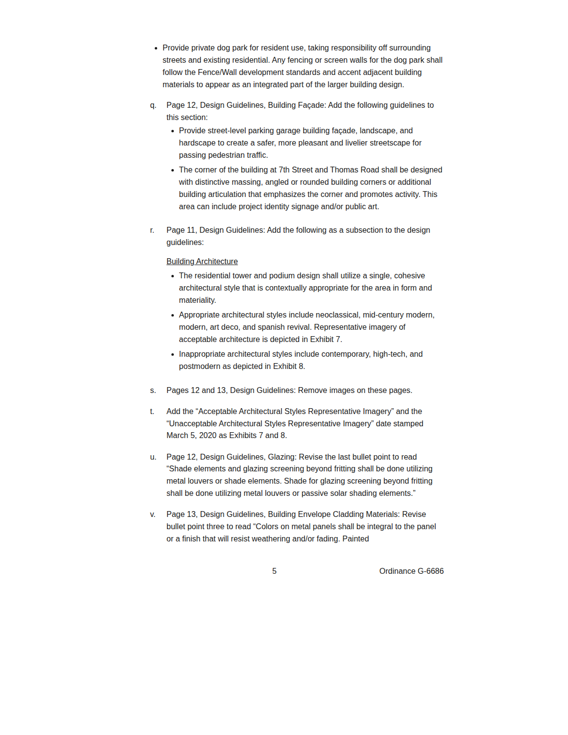Provide private dog park for resident use, taking responsibility off surrounding streets and existing residential. Any fencing or screen walls for the dog park shall follow the Fence/Wall development standards and accent adjacent building materials to appear as an integrated part of the larger building design.
q.
Page 12, Design Guidelines, Building Façade: Add the following guidelines to this section:
Provide street-level parking garage building façade, landscape, and hardscape to create a safer, more pleasant and livelier streetscape for passing pedestrian traffic.
The corner of the building at 7th Street and Thomas Road shall be designed with distinctive massing, angled or rounded building corners or additional building articulation that emphasizes the corner and promotes activity. This area can include project identity signage and/or public art.
r.
Page 11, Design Guidelines: Add the following as a subsection to the design guidelines:
Building Architecture
The residential tower and podium design shall utilize a single, cohesive architectural style that is contextually appropriate for the area in form and materiality.
Appropriate architectural styles include neoclassical, mid-century modern, modern, art deco, and spanish revival. Representative imagery of acceptable architecture is depicted in Exhibit 7.
Inappropriate architectural styles include contemporary, high-tech, and postmodern as depicted in Exhibit 8.
s.
Pages 12 and 13, Design Guidelines: Remove images on these pages.
t.
Add the “Acceptable Architectural Styles Representative Imagery” and the “Unacceptable Architectural Styles Representative Imagery” date stamped March 5, 2020 as Exhibits 7 and 8.
u.
Page 12, Design Guidelines, Glazing: Revise the last bullet point to read “Shade elements and glazing screening beyond fritting shall be done utilizing metal louvers or shade elements. Shade for glazing screening beyond fritting shall be done utilizing metal louvers or passive solar shading elements.”
v.
Page 13, Design Guidelines, Building Envelope Cladding Materials: Revise bullet point three to read “Colors on metal panels shall be integral to the panel or a finish that will resist weathering and/or fading. Painted
5 Ordinance G-6686